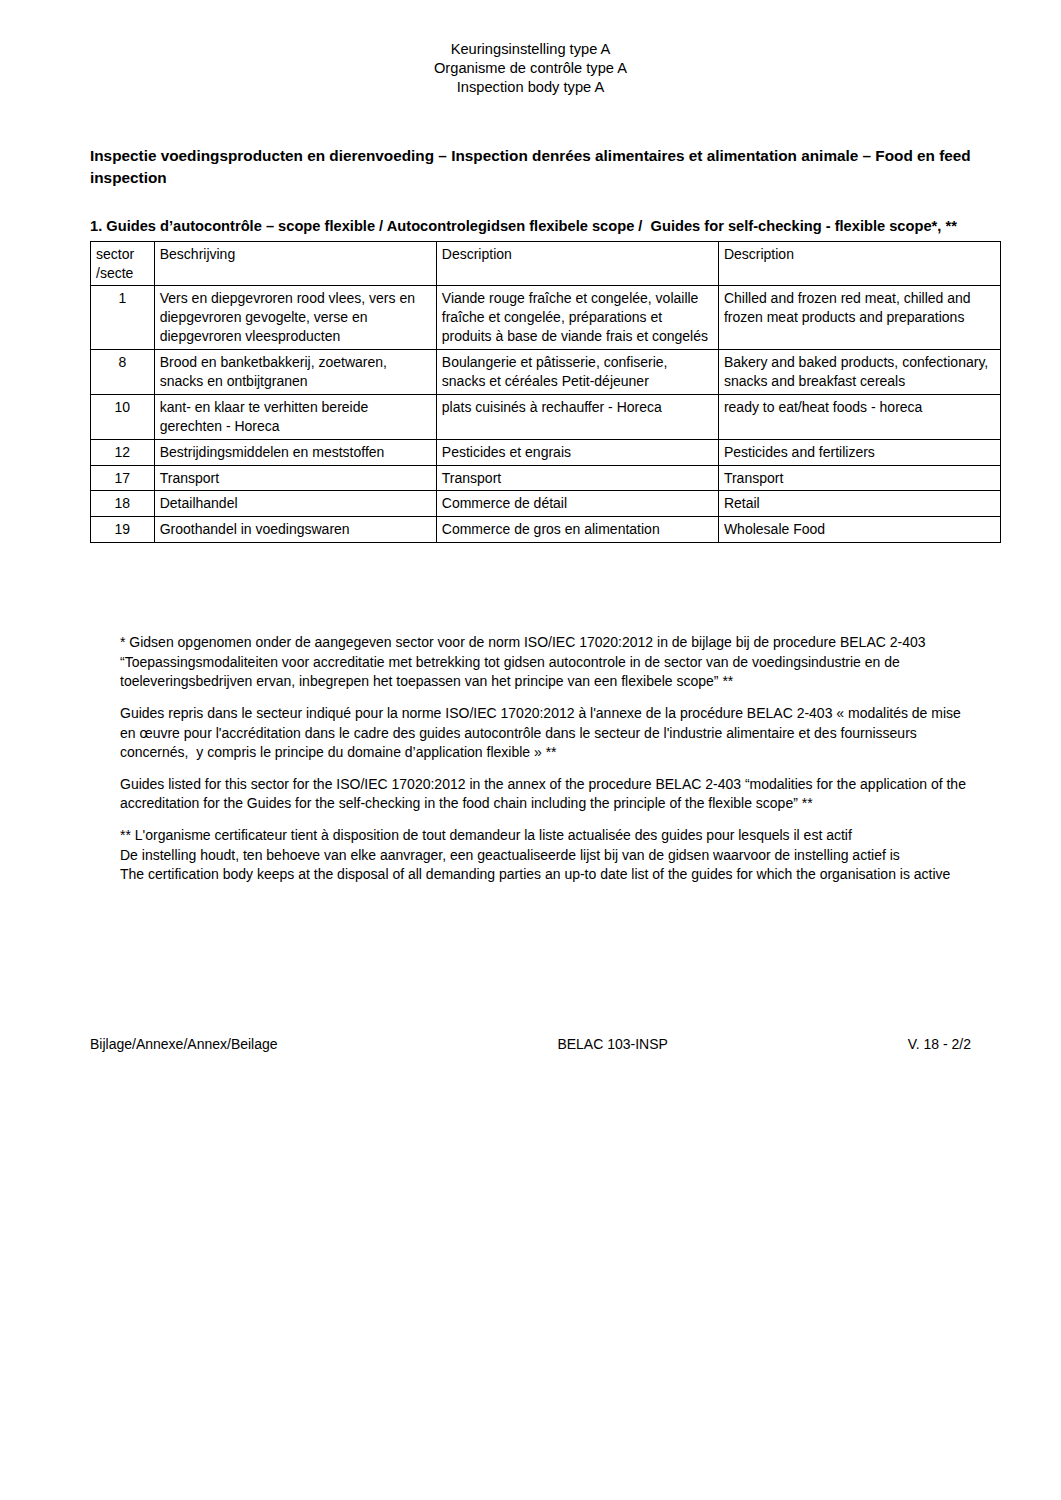Keuringsinstelling type A
Organisme de contrôle type A
Inspection body type A
Inspectie voedingsproducten en dierenvoeding – Inspection denrées alimentaires et alimentation animale – Food en feed inspection
1. Guides d’autocontrôle – scope flexible / Autocontrolegidsen flexibele scope / Guides for self-checking - flexible scope*, **
| sector /secte | Beschrijving | Description | Description |
| --- | --- | --- | --- |
| 1 | Vers en diepgevroren rood vlees, vers en diepgevroren gevogelte, verse en diepgevroren vleesproducten | Viande rouge fraîche et congelée, volaille fraîche et congelée, préparations et produits à base de viande frais et congelés | Chilled and frozen red meat, chilled and frozen meat products and preparations |
| 8 | Brood en banketbakkerij, zoetwaren, snacks en ontbijtgranen | Boulangerie et pâtisserie, confiserie, snacks et céréales Petit-déjeuner | Bakery and baked products, confectionary, snacks and breakfast cereals |
| 10 | kant- en klaar te verhitten bereide gerechten - Horeca | plats cuisinés à rechauffer - Horeca | ready to eat/heat foods - horeca |
| 12 | Bestrijdingsmiddelen en meststoffen | Pesticides et engrais | Pesticides and fertilizers |
| 17 | Transport | Transport | Transport |
| 18 | Detailhandel | Commerce de détail | Retail |
| 19 | Groothandel in voedingswaren | Commerce de gros en alimentation | Wholesale Food |
* Gidsen opgenomen onder de aangegeven sector voor de norm ISO/IEC 17020:2012 in de bijlage bij de procedure BELAC 2-403
“Toepassingsmodaliteiten voor accreditatie met betrekking tot gidsen autocontrole in de sector van de voedingsindustrie en de toeleveringsbedrijven ervan, inbegrepen het toepassen van het principe van een flexibele scope” **
Guides repris dans le secteur indiqué pour la norme ISO/IEC 17020:2012 à l'annexe de la procédure BELAC 2-403 « modalités de mise en œuvre pour l'accréditation dans le cadre des guides autocontrôle dans le secteur de l'industrie alimentaire et des fournisseurs concernés, y compris le principe du domaine d’application flexible » **
Guides listed for this sector for the ISO/IEC 17020:2012 in the annex of the procedure BELAC 2-403 “modalities for the application of the accreditation for the Guides for the self-checking in the food chain including the principle of the flexible scope” **
** L'organisme certificateur tient à disposition de tout demandeur la liste actualisée des guides pour lesquels il est actif
De instelling houdt, ten behoeve van elke aanvrager, een geactualiseerde lijst bij van de gidsen waarvoor de instelling actief is
The certification body keeps at the disposal of all demanding parties an up-to date list of the guides for which the organisation is active
Bijlage/Annexe/Annex/Beilage
BELAC 103-INSP
V. 18 - 2/2